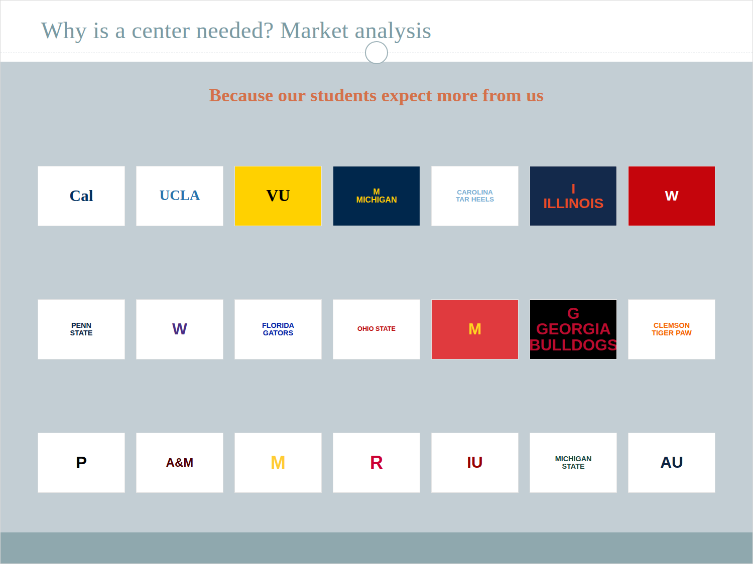Why is a center needed? Market analysis
Because our students expect more from us
Cal
UCLA
VU
M
MICHIGAN
CAROLINA
TAR HEELS
I
ILLINOIS
W
PENN
STATE
W
FLORIDA
GATORS
OHIO STATE
M
G
GEORGIA BULLDOGS
CLEMSON
TIGER PAW
P
A&M
M
R
IU
MICHIGAN
STATE
AU